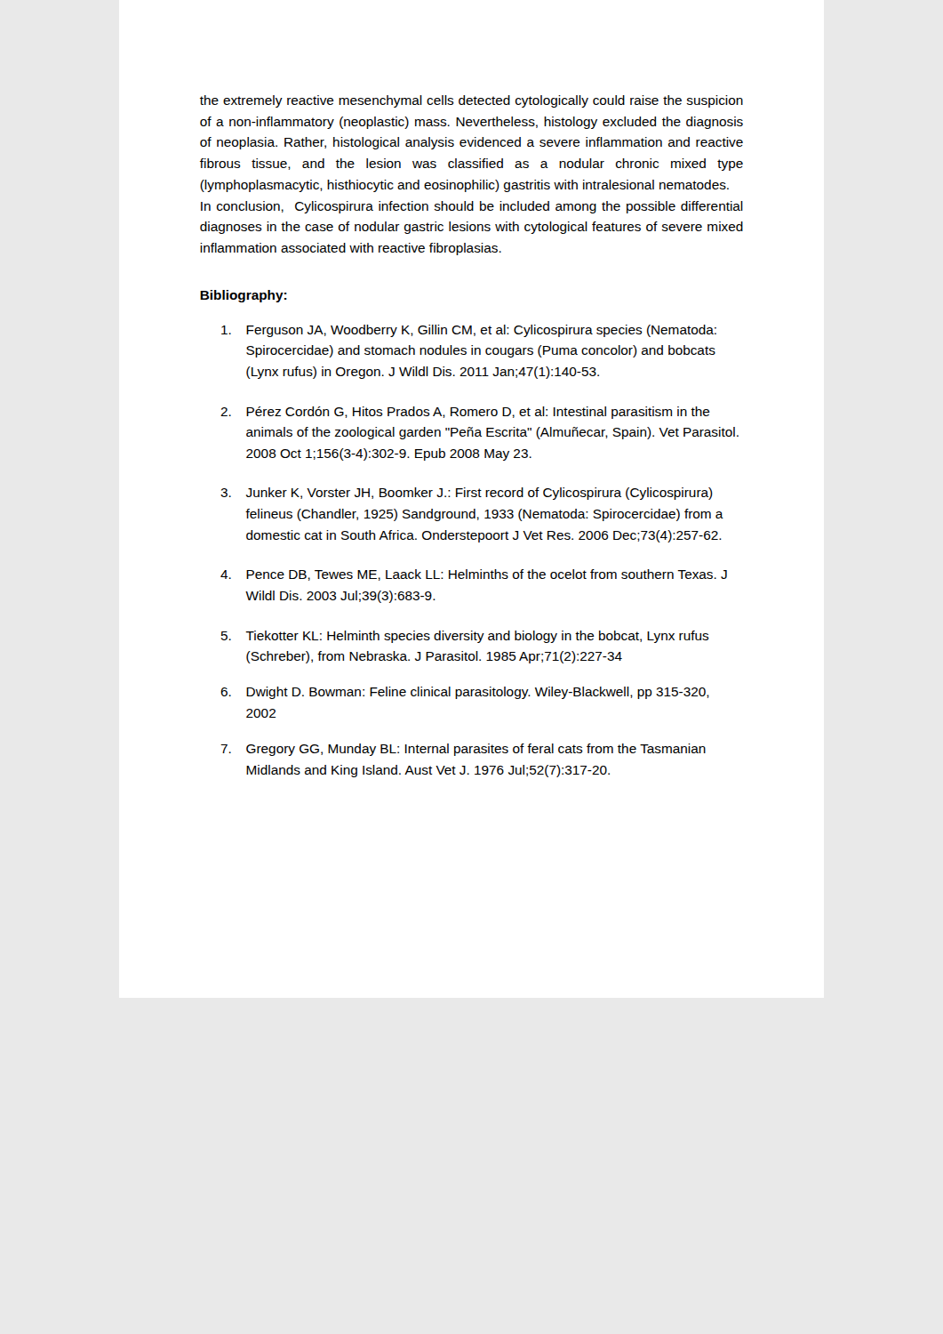the extremely reactive mesenchymal cells detected cytologically could raise the suspicion of a non-inflammatory (neoplastic) mass. Nevertheless, histology excluded the diagnosis of neoplasia. Rather, histological analysis evidenced a severe inflammation and reactive fibrous tissue, and the lesion was classified as a nodular chronic mixed type (lymphoplasmacytic, histhiocytic and eosinophilic) gastritis with intralesional nematodes.
In conclusion, Cylicospirura infection should be included among the possible differential diagnoses in the case of nodular gastric lesions with cytological features of severe mixed inflammation associated with reactive fibroplasias.
Bibliography:
Ferguson JA, Woodberry K, Gillin CM, et al: Cylicospirura species (Nematoda: Spirocercidae) and stomach nodules in cougars (Puma concolor) and bobcats (Lynx rufus) in Oregon. J Wildl Dis. 2011 Jan;47(1):140-53.
Pérez Cordón G, Hitos Prados A, Romero D, et al: Intestinal parasitism in the animals of the zoological garden "Peña Escrita" (Almuñecar, Spain). Vet Parasitol. 2008 Oct 1;156(3-4):302-9. Epub 2008 May 23.
Junker K, Vorster JH, Boomker J.: First record of Cylicospirura (Cylicospirura) felineus (Chandler, 1925) Sandground, 1933 (Nematoda: Spirocercidae) from a domestic cat in South Africa. Onderstepoort J Vet Res. 2006 Dec;73(4):257-62.
Pence DB, Tewes ME, Laack LL: Helminths of the ocelot from southern Texas. J Wildl Dis. 2003 Jul;39(3):683-9.
Tiekotter KL: Helminth species diversity and biology in the bobcat, Lynx rufus (Schreber), from Nebraska. J Parasitol. 1985 Apr;71(2):227-34
Dwight D. Bowman: Feline clinical parasitology. Wiley-Blackwell, pp 315-320, 2002
Gregory GG, Munday BL: Internal parasites of feral cats from the Tasmanian Midlands and King Island. Aust Vet J. 1976 Jul;52(7):317-20.